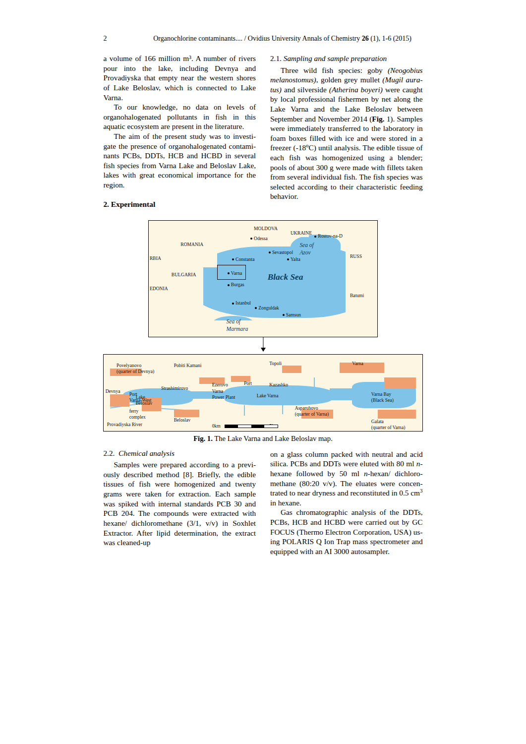2
Organochlorine contaminants.... / Ovidius University Annals of Chemistry 26 (1), 1-6 (2015)
a volume of 166 million m³. A number of rivers pour into the lake, including Devnya and Provadiyska that empty near the western shores of Lake Beloslav, which is connected to Lake Varna.
To our knowledge, no data on levels of organohalogenated pollutants in fish in this aquatic ecosystem are present in the literature.
The aim of the present study was to investigate the presence of organohalogenated contaminants PCBs, DDTs, HCB and HCBD in several fish species from Varna Lake and Beloslav Lake, lakes with great economical importance for the region.
2. Experimental
2.1. Sampling and sample preparation
Three wild fish species: goby (Neogobius melanostomus), golden grey mullet (Mugil auratus) and silverside (Atherina boyeri) were caught by local professional fishermen by net along the Lake Varna and the Lake Beloslav between September and November 2014 (Fig. 1). Samples were immediately transferred to the laboratory in foam boxes filled with ice and were stored in a freezer (-18oC) until analysis. The edible tissue of each fish was homogenized using a blender; pools of about 300 g were made with fillets taken from several individual fish. The fish species was selected according to their characteristic feeding behavior.
MOLDOVA
UKRAINE
ROMANIA
RBIA
BULGARIA
EDONIA
RUSS
Batumi
Sea of
Azov
Black Sea
Sea of
Marmara
Odessa
Rostov-na-D
Sevastopol
Yalta
Constanta
Varna
Burgas
Istanbul
Zonguldak
Samsun
Povelyanovo
(quarter of Devnya)
Pobiti Kamani
Topoli
Varna
Devnya
Port
Varna-West
Strashimirovo
Ezerovo
Port
Varna
Power Plant
Kazashko
Lake
Beloslav
Lake Varna
Varna Bay
(Black Sea)
ferry
complex
Beloslav
Asparuhovo
(quarter of Varna)
Galata
(quarter of Varna)
Provadiyska River
0km
5km
Fig. 1. The Lake Varna and Lake Beloslav map.
2.2. Chemical analysis
Samples were prepared according to a previously described method [8]. Briefly, the edible tissues of fish were homogenized and twenty grams were taken for extraction. Each sample was spiked with internal standards PCB 30 and PCB 204. The compounds were extracted with hexane/ dichloromethane (3/1, v/v) in Soxhlet Extractor. After lipid determination, the extract was cleaned-up
on a glass column packed with neutral and acid silica. PCBs and DDTs were eluted with 80 ml n-hexane followed by 50 ml n-hexan/ dichloromethane (80:20 v/v). The eluates were concentrated to near dryness and reconstituted in 0.5 cm3 in hexane.
Gas chromatographic analysis of the DDTs, PCBs, HCB and HCBD were carried out by GC FOCUS (Thermo Electron Corporation, USA) using POLARIS Q Ion Trap mass spectrometer and equipped with an AI 3000 autosampler.